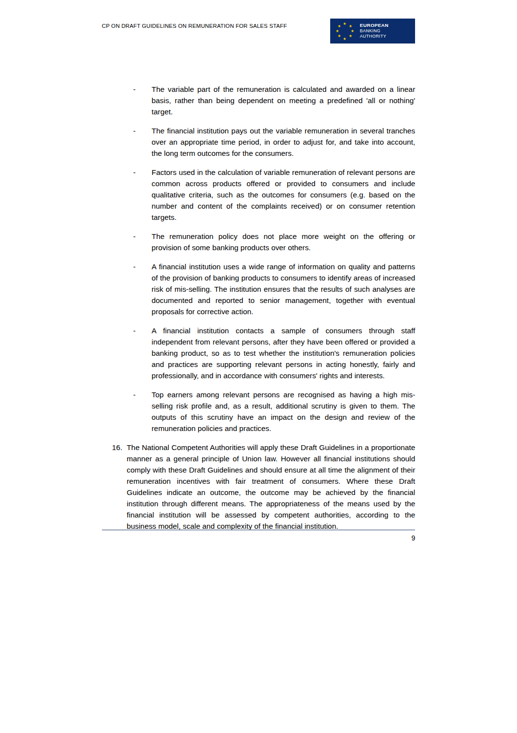CP on Draft Guidelines on Remuneration for Sales Staff
★★★★ ★★★★
EUROPEAN
BANKING
AUTHORITY
The variable part of the remuneration is calculated and awarded on a linear basis, rather than being dependent on meeting a predefined 'all or nothing' target.
The financial institution pays out the variable remuneration in several tranches over an appropriate time period, in order to adjust for, and take into account, the long term outcomes for the consumers.
Factors used in the calculation of variable remuneration of relevant persons are common across products offered or provided to consumers and include qualitative criteria, such as the outcomes for consumers (e.g. based on the number and content of the complaints received) or on consumer retention targets.
The remuneration policy does not place more weight on the offering or provision of some banking products over others.
A financial institution uses a wide range of information on quality and patterns of the provision of banking products to consumers to identify areas of increased risk of mis-selling. The institution ensures that the results of such analyses are documented and reported to senior management, together with eventual proposals for corrective action.
A financial institution contacts a sample of consumers through staff independent from relevant persons, after they have been offered or provided a banking product, so as to test whether the institution's remuneration policies and practices are supporting relevant persons in acting honestly, fairly and professionally, and in accordance with consumers' rights and interests.
Top earners among relevant persons are recognised as having a high mis-selling risk profile and, as a result, additional scrutiny is given to them. The outputs of this scrutiny have an impact on the design and review of the remuneration policies and practices.
The National Competent Authorities will apply these Draft Guidelines in a proportionate manner as a general principle of Union law. However all financial institutions should comply with these Draft Guidelines and should ensure at all time the alignment of their remuneration incentives with fair treatment of consumers. Where these Draft Guidelines indicate an outcome, the outcome may be achieved by the financial institution through different means. The appropriateness of the means used by the financial institution will be assessed by competent authorities, according to the business model, scale and complexity of the financial institution.
9